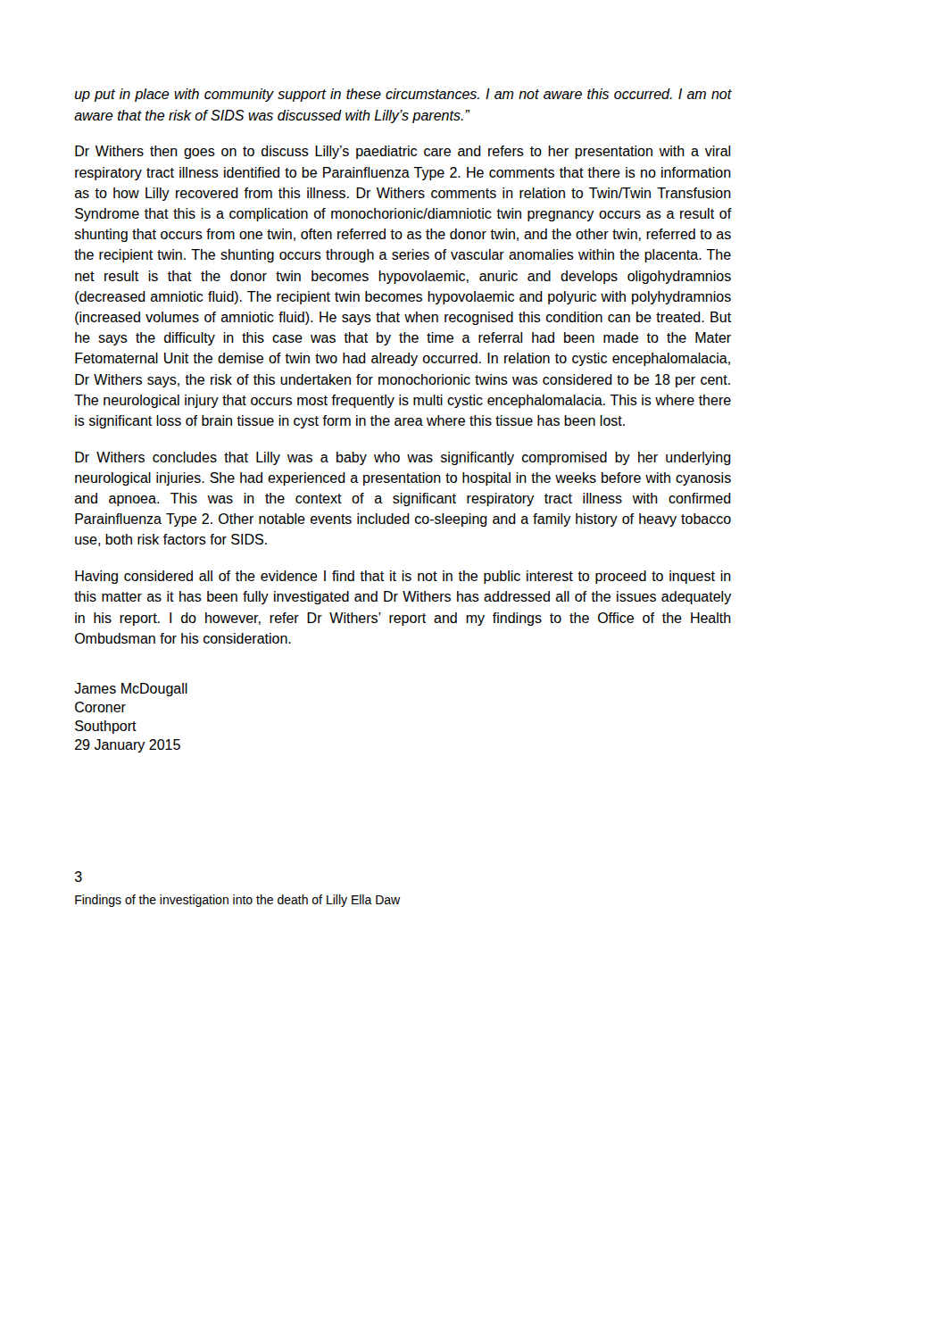up put in place with community support in these circumstances. I am not aware this occurred. I am not aware that the risk of SIDS was discussed with Lilly’s parents.”
Dr Withers then goes on to discuss Lilly’s paediatric care and refers to her presentation with a viral respiratory tract illness identified to be Parainfluenza Type 2. He comments that there is no information as to how Lilly recovered from this illness. Dr Withers comments in relation to Twin/Twin Transfusion Syndrome that this is a complication of monochorionic/diamniotic twin pregnancy occurs as a result of shunting that occurs from one twin, often referred to as the donor twin, and the other twin, referred to as the recipient twin. The shunting occurs through a series of vascular anomalies within the placenta. The net result is that the donor twin becomes hypovolaemic, anuric and develops oligohydramnios (decreased amniotic fluid). The recipient twin becomes hypovolaemic and polyuric with polyhydramnios (increased volumes of amniotic fluid). He says that when recognised this condition can be treated. But he says the difficulty in this case was that by the time a referral had been made to the Mater Fetomaternal Unit the demise of twin two had already occurred. In relation to cystic encephalomalacia, Dr Withers says, the risk of this undertaken for monochorionic twins was considered to be 18 per cent. The neurological injury that occurs most frequently is multi cystic encephalomalacia. This is where there is significant loss of brain tissue in cyst form in the area where this tissue has been lost.
Dr Withers concludes that Lilly was a baby who was significantly compromised by her underlying neurological injuries. She had experienced a presentation to hospital in the weeks before with cyanosis and apnoea. This was in the context of a significant respiratory tract illness with confirmed Parainfluenza Type 2. Other notable events included co-sleeping and a family history of heavy tobacco use, both risk factors for SIDS.
Having considered all of the evidence I find that it is not in the public interest to proceed to inquest in this matter as it has been fully investigated and Dr Withers has addressed all of the issues adequately in his report. I do however, refer Dr Withers’ report and my findings to the Office of the Health Ombudsman for his consideration.
James McDougall
Coroner
Southport
29 January 2015
3
Findings of the investigation into the death of Lilly Ella Daw